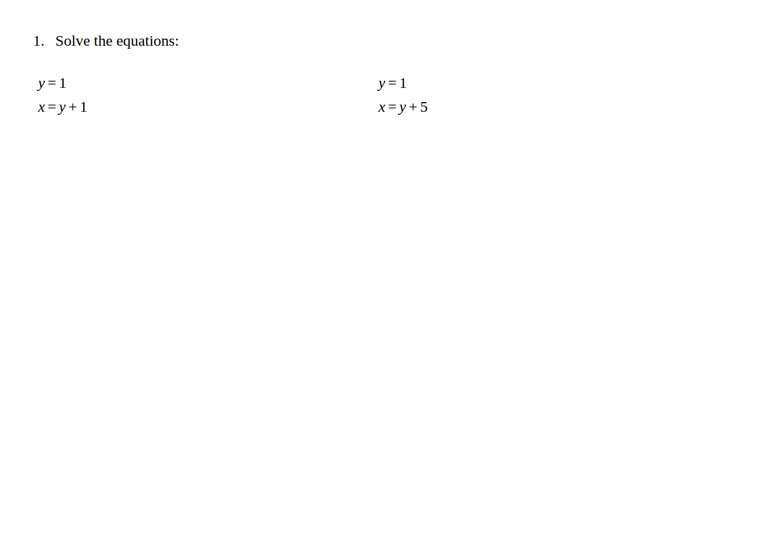Solve the equations:
y=1
x=y+1
y=1
x=y+5